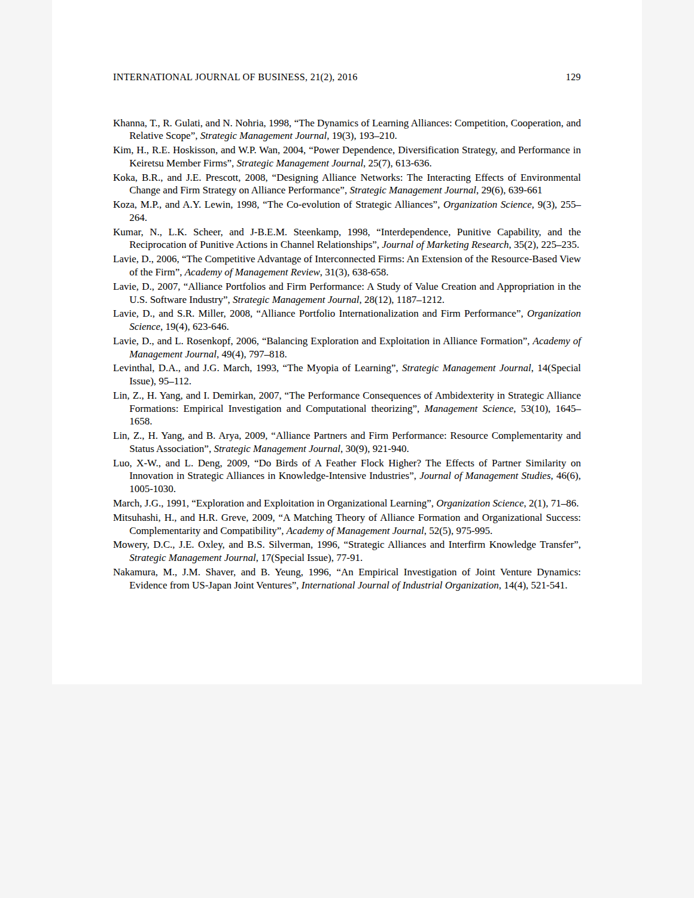International Journal of Business, 21(2), 2016 129
Khanna, T., R. Gulati, and N. Nohria, 1998, “The Dynamics of Learning Alliances: Competition, Cooperation, and Relative Scope”, Strategic Management Journal, 19(3), 193–210.
Kim, H., R.E. Hoskisson, and W.P. Wan, 2004, “Power Dependence, Diversification Strategy, and Performance in Keiretsu Member Firms”, Strategic Management Journal, 25(7), 613-636.
Koka, B.R., and J.E. Prescott, 2008, “Designing Alliance Networks: The Interacting Effects of Environmental Change and Firm Strategy on Alliance Performance”, Strategic Management Journal, 29(6), 639-661
Koza, M.P., and A.Y. Lewin, 1998, “The Co-evolution of Strategic Alliances”, Organization Science, 9(3), 255–264.
Kumar, N., L.K. Scheer, and J-B.E.M. Steenkamp, 1998, “Interdependence, Punitive Capability, and the Reciprocation of Punitive Actions in Channel Relationships”, Journal of Marketing Research, 35(2), 225–235.
Lavie, D., 2006, “The Competitive Advantage of Interconnected Firms: An Extension of the Resource-Based View of the Firm”, Academy of Management Review, 31(3), 638-658.
Lavie, D., 2007, “Alliance Portfolios and Firm Performance: A Study of Value Creation and Appropriation in the U.S. Software Industry”, Strategic Management Journal, 28(12), 1187–1212.
Lavie, D., and S.R. Miller, 2008, “Alliance Portfolio Internationalization and Firm Performance”, Organization Science, 19(4), 623-646.
Lavie, D., and L. Rosenkopf, 2006, “Balancing Exploration and Exploitation in Alliance Formation”, Academy of Management Journal, 49(4), 797–818.
Levinthal, D.A., and J.G. March, 1993, “The Myopia of Learning”, Strategic Management Journal, 14(Special Issue), 95–112.
Lin, Z., H. Yang, and I. Demirkan, 2007, “The Performance Consequences of Ambidexterity in Strategic Alliance Formations: Empirical Investigation and Computational theorizing”, Management Science, 53(10), 1645–1658.
Lin, Z., H. Yang, and B. Arya, 2009, “Alliance Partners and Firm Performance: Resource Complementarity and Status Association”, Strategic Management Journal, 30(9), 921-940.
Luo, X-W., and L. Deng, 2009, “Do Birds of A Feather Flock Higher? The Effects of Partner Similarity on Innovation in Strategic Alliances in Knowledge-Intensive Industries”, Journal of Management Studies, 46(6), 1005-1030.
March, J.G., 1991, “Exploration and Exploitation in Organizational Learning”, Organization Science, 2(1), 71–86.
Mitsuhashi, H., and H.R. Greve, 2009, “A Matching Theory of Alliance Formation and Organizational Success: Complementarity and Compatibility”, Academy of Management Journal, 52(5), 975-995.
Mowery, D.C., J.E. Oxley, and B.S. Silverman, 1996, “Strategic Alliances and Interfirm Knowledge Transfer”, Strategic Management Journal, 17(Special Issue), 77-91.
Nakamura, M., J.M. Shaver, and B. Yeung, 1996, “An Empirical Investigation of Joint Venture Dynamics: Evidence from US-Japan Joint Ventures”, International Journal of Industrial Organization, 14(4), 521-541.